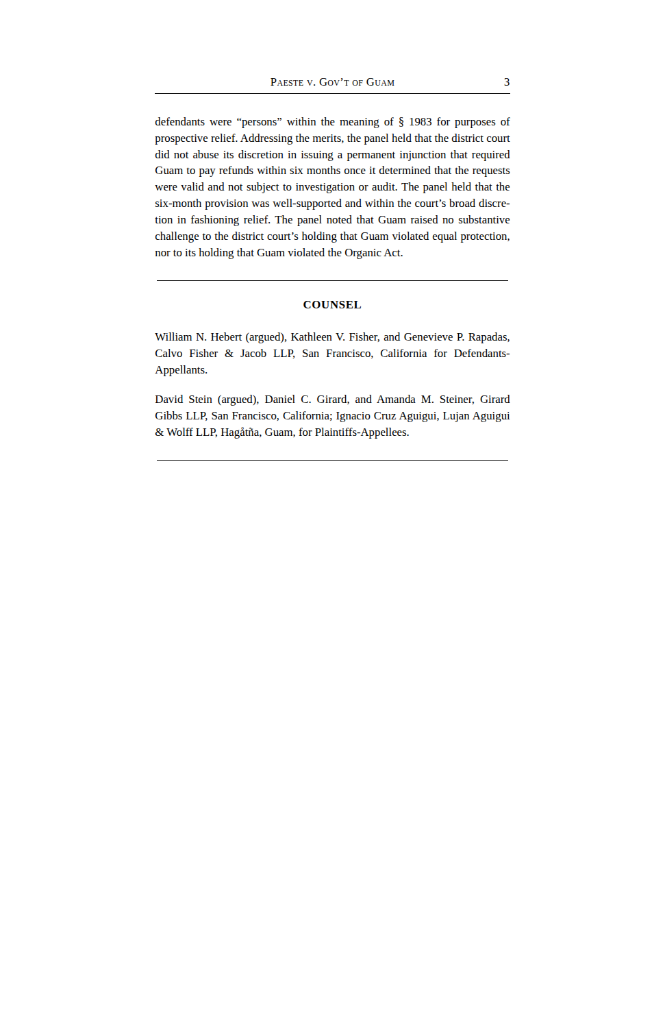Paeste v. Gov’t of Guam 3
defendants were “persons” within the meaning of § 1983 for purposes of prospective relief. Addressing the merits, the panel held that the district court did not abuse its discretion in issuing a permanent injunction that required Guam to pay refunds within six months once it determined that the requests were valid and not subject to investigation or audit. The panel held that the six-month provision was well-supported and within the court’s broad discretion in fashioning relief. The panel noted that Guam raised no substantive challenge to the district court’s holding that Guam violated equal protection, nor to its holding that Guam violated the Organic Act.
COUNSEL
William N. Hebert (argued), Kathleen V. Fisher, and Genevieve P. Rapadas, Calvo Fisher & Jacob LLP, San Francisco, California for Defendants-Appellants.
David Stein (argued), Daniel C. Girard, and Amanda M. Steiner, Girard Gibbs LLP, San Francisco, California; Ignacio Cruz Aguigui, Lujan Aguigui & Wolff LLP, Hagåtña, Guam, for Plaintiffs-Appellees.